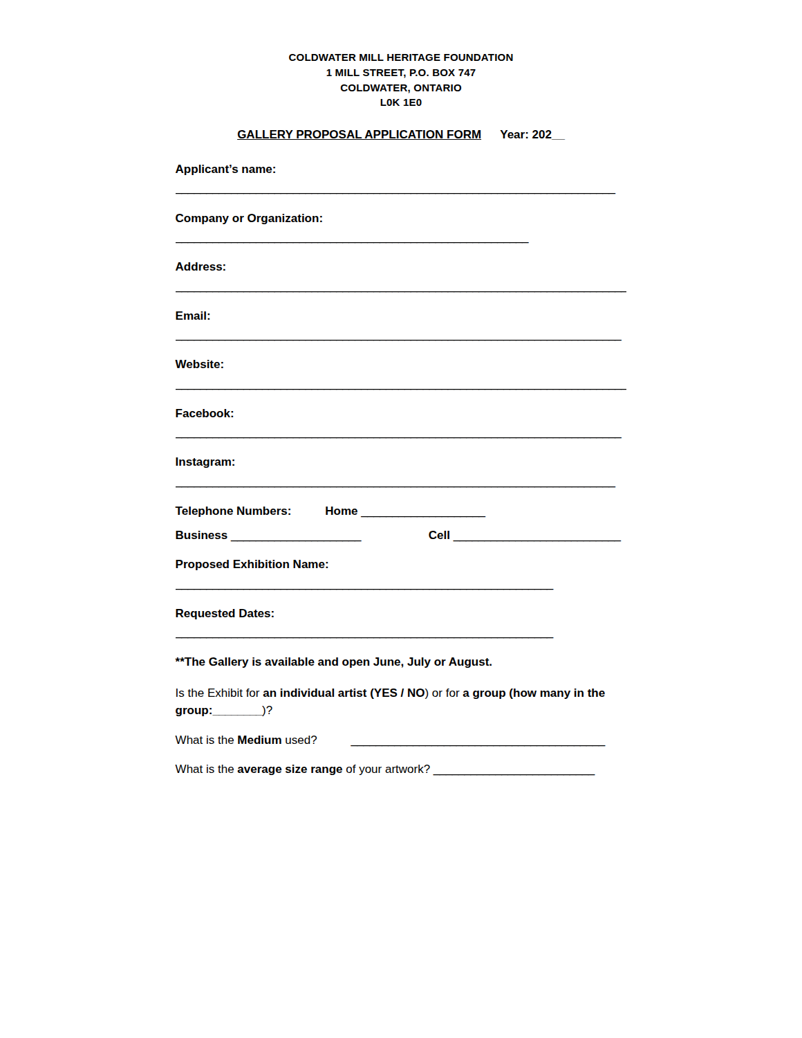COLDWATER MILL HERITAGE FOUNDATION
1 MILL STREET, P.O. BOX 747
COLDWATER, ONTARIO
L0K 1E0
GALLERY PROPOSAL APPLICATION FORM Year: 202__
Applicant’s name:
_______________________________________________________________________
Company or Organization:
_________________________________________________________
Address:
__________________________________________________________________________
Email:
________________________________________________________________________
Website:
__________________________________________________________________________
Facebook:
________________________________________________________________________
Instagram:
_______________________________________________________________________
Telephone Numbers: Home ____________________
Business _____________________ Cell ___________________________
Proposed Exhibition Name:
_____________________________________________________________
Requested Dates:
_____________________________________________________________
**The Gallery is available and open June, July or August.
Is the Exhibit for an individual artist (YES / NO) or for a group (how many in the group:________)?
What is the Medium used? _________________________________________
What is the average size range of your artwork? __________________________